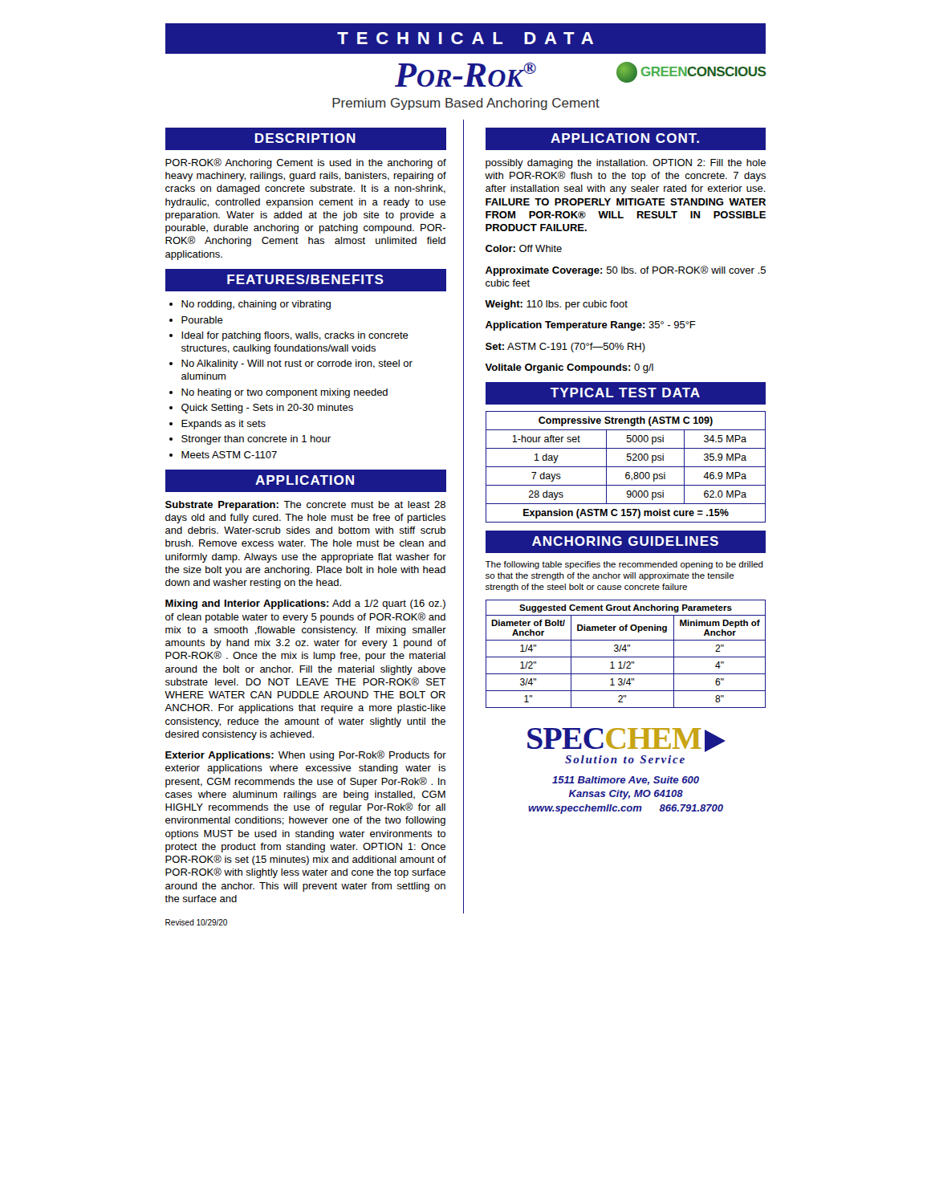TECHNICAL DATA
GREEN CONSCIOUS
POR-ROK®
Premium Gypsum Based Anchoring Cement
DESCRIPTION
POR-ROK® Anchoring Cement is used in the anchoring of heavy machinery, railings, guard rails, banisters, repairing of cracks on damaged concrete substrate. It is a non-shrink, hydraulic, controlled expansion cement in a ready to use preparation. Water is added at the job site to provide a pourable, durable anchoring or patching compound. POR-ROK® Anchoring Cement has almost unlimited field applications.
FEATURES/BENEFITS
No rodding, chaining or vibrating
Pourable
Ideal for patching floors, walls, cracks in concrete structures, caulking foundations/wall voids
No Alkalinity - Will not rust or corrode iron, steel or aluminum
No heating or two component mixing needed
Quick Setting - Sets in 20-30 minutes
Expands as it sets
Stronger than concrete in 1 hour
Meets ASTM C-1107
APPLICATION
Substrate Preparation: The concrete must be at least 28 days old and fully cured. The hole must be free of particles and debris. Water-scrub sides and bottom with stiff scrub brush. Remove excess water. The hole must be clean and uniformly damp. Always use the appropriate flat washer for the size bolt you are anchoring. Place bolt in hole with head down and washer resting on the head.
Mixing and Interior Applications: Add a 1/2 quart (16 oz.) of clean potable water to every 5 pounds of POR-ROK® and mix to a smooth ,flowable consistency. If mixing smaller amounts by hand mix 3.2 oz. water for every 1 pound of POR-ROK® . Once the mix is lump free, pour the material around the bolt or anchor. Fill the material slightly above substrate level. DO NOT LEAVE THE POR-ROK® SET WHERE WATER CAN PUDDLE AROUND THE BOLT OR ANCHOR. For applications that require a more plastic-like consistency, reduce the amount of water slightly until the desired consistency is achieved.
Exterior Applications: When using Por-Rok® Products for exterior applications where excessive standing water is present, CGM recommends the use of Super Por-Rok® . In cases where aluminum railings are being installed, CGM HIGHLY recommends the use of regular Por-Rok® for all environmental conditions; however one of the two following options MUST be used in standing water environments to protect the product from standing water. OPTION 1: Once POR-ROK® is set (15 minutes) mix and additional amount of POR-ROK® with slightly less water and cone the top surface around the anchor. This will prevent water from settling on the surface and
APPLICATION CONT.
possibly damaging the installation. OPTION 2: Fill the hole with POR-ROK® flush to the top of the concrete. 7 days after installation seal with any sealer rated for exterior use. FAILURE TO PROPERLY MITIGATE STANDING WATER FROM POR-ROK® WILL RESULT IN POSSIBLE PRODUCT FAILURE.
Color: Off White
Approximate Coverage: 50 lbs. of POR-ROK® will cover .5 cubic feet
Weight: 110 lbs. per cubic foot
Application Temperature Range: 35° - 95°F
Set: ASTM C-191 (70°f—50% RH)
Volitale Organic Compounds: 0 g/l
TYPICAL TEST DATA
| Compressive Strength (ASTM C 109) |
| 1-hour after set | 5000 psi | 34.5 MPa |
| 1 day | 5200 psi | 35.9 MPa |
| 7 days | 6,800 psi | 46.9 MPa |
| 28 days | 9000 psi | 62.0 MPa |
| Expansion (ASTM C 157) moist cure = .15% |
ANCHORING GUIDELINES
The following table specifies the recommended opening to be drilled so that the strength of the anchor will approximate the tensile strength of the steel bolt or cause concrete failure
| Suggested Cement Grout Anchoring Parameters |
| --- |
| Diameter of Bolt/ Anchor | Diameter of Opening | Minimum Depth of Anchor |
| 1/4" | 3/4" | 2" |
| 1/2" | 1 1/2" | 4" |
| 3/4" | 1 3/4" | 6" |
| 1" | 2" | 8" |
SPEC CHEM
Solution to Service
1511 Baltimore Ave, Suite 600
Kansas City, MO 64108
www.specchemllc.com 866.791.8700
Revised 10/29/20